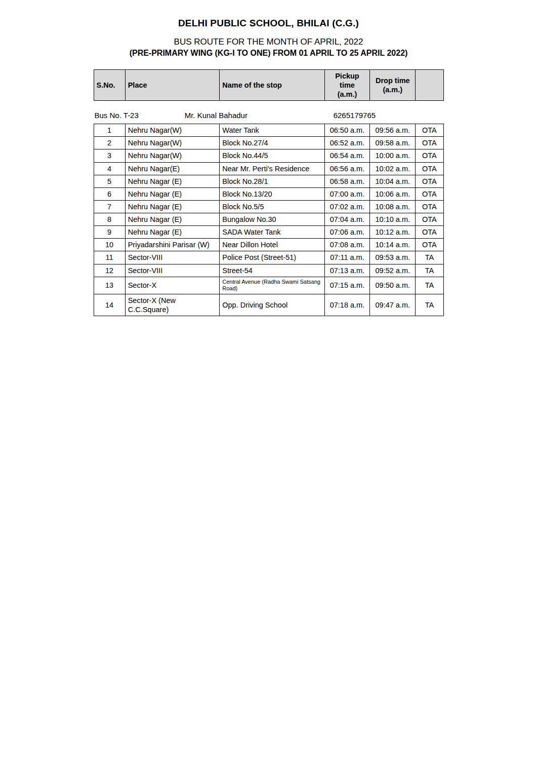DELHI PUBLIC SCHOOL, BHILAI (C.G.)
BUS ROUTE FOR THE MONTH OF APRIL, 2022
(PRE-PRIMARY WING (KG-I TO ONE) FROM 01 APRIL TO 25 APRIL 2022)
| S.No. | Place | Name of the stop | Pickup time (a.m.) | Drop time (a.m.) | |
| --- | --- | --- | --- | --- | --- |
Bus No. T-23
Mr. Kunal Bahadur
6265179765
| 1 | Nehru Nagar(W) | Water Tank | 06:50 a.m. | 09:56 a.m. | OTA |
| 2 | Nehru Nagar(W) | Block No.27/4 | 06:52 a.m. | 09:58 a.m. | OTA |
| 3 | Nehru Nagar(W) | Block No.44/5 | 06:54 a.m. | 10:00 a.m. | OTA |
| 4 | Nehru Nagar(E) | Near Mr. Perti's Residence | 06:56 a.m. | 10:02 a.m. | OTA |
| 5 | Nehru Nagar (E) | Block No.28/1 | 06:58 a.m. | 10:04 a.m. | OTA |
| 6 | Nehru Nagar (E) | Block No.13/20 | 07:00 a.m. | 10:06 a.m. | OTA |
| 7 | Nehru Nagar (E) | Block No.5/5 | 07:02 a.m. | 10:08 a.m. | OTA |
| 8 | Nehru Nagar (E) | Bungalow No.30 | 07:04 a.m. | 10:10 a.m. | OTA |
| 9 | Nehru Nagar (E) | SADA Water Tank | 07:06 a.m. | 10:12 a.m. | OTA |
| 10 | Priyadarshini Parisar (W) | Near Dillon Hotel | 07:08 a.m. | 10:14 a.m. | OTA |
| 11 | Sector-VIII | Police Post (Street-51) | 07:11 a.m. | 09:53 a.m. | TA |
| 12 | Sector-VIII | Street-54 | 07:13 a.m. | 09:52 a.m. | TA |
| 13 | Sector-X | Central Avenue (Radha Swami Satsang Road) | 07:15 a.m. | 09:50 a.m. | TA |
| 14 | Sector-X (New C.C.Square) | Opp. Driving School | 07:18 a.m. | 09:47 a.m. | TA |